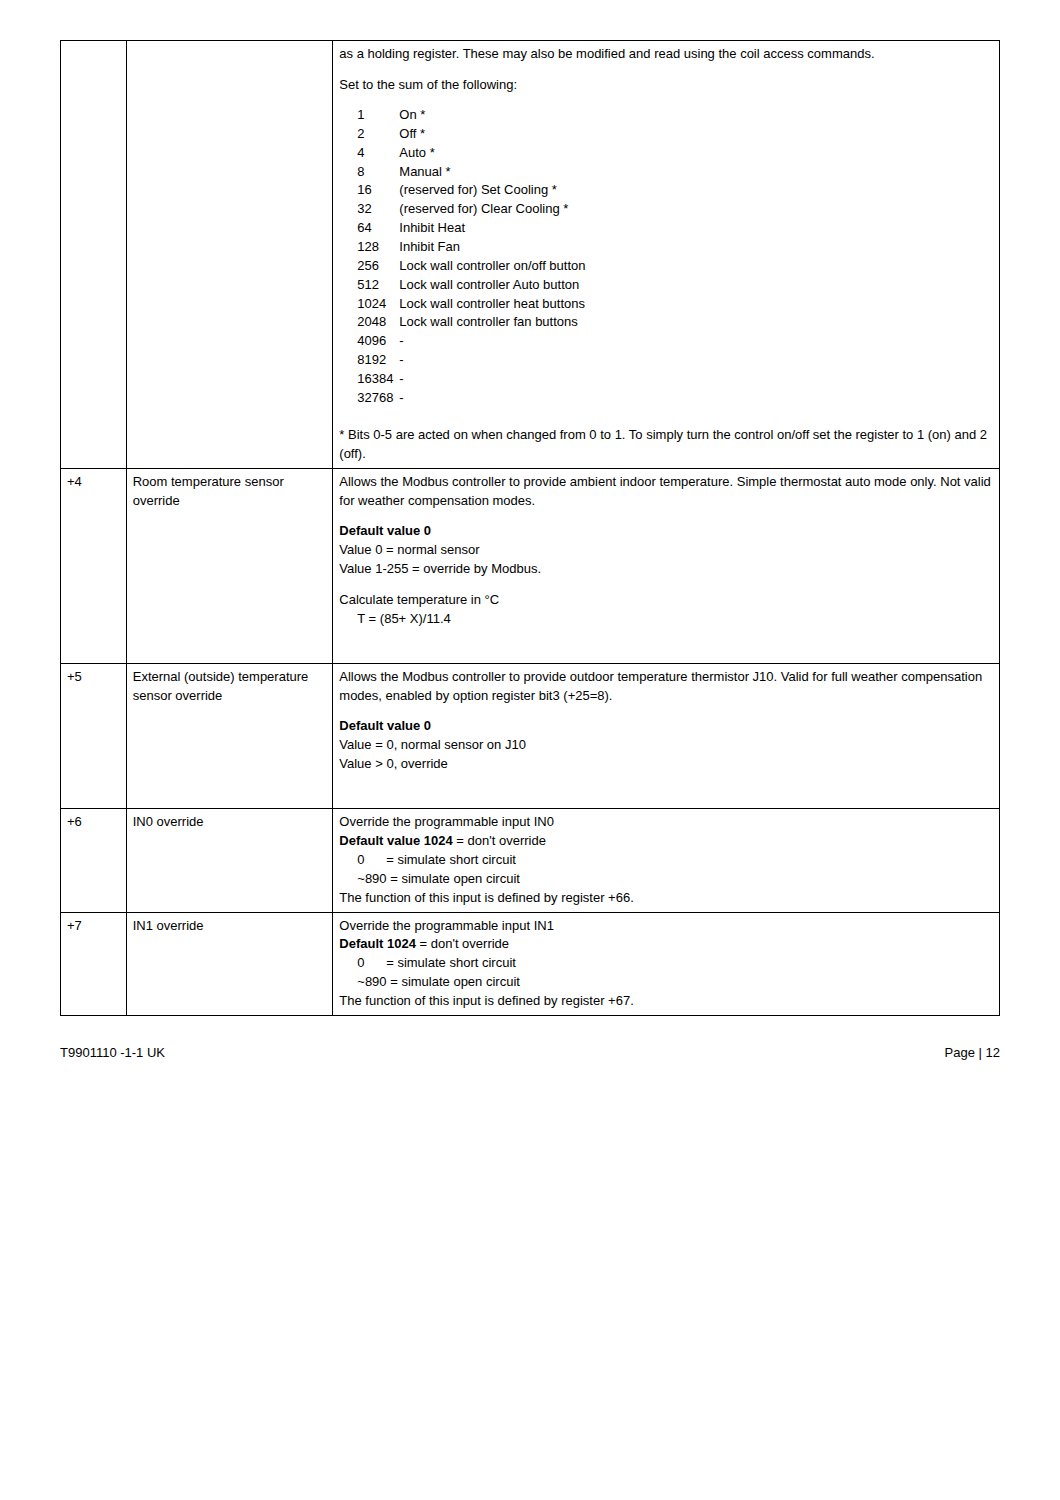| | | as a holding register. These may also be modified and read using the coil access commands. Set to the sum of the following: 1 On * 2 Off * 4 Auto * 8 Manual * 16 (reserved for) Set Cooling * 32 (reserved for) Clear Cooling * 64 Inhibit Heat 128 Inhibit Fan 256 Lock wall controller on/off button 512 Lock wall controller Auto button 1024 Lock wall controller heat buttons 2048 Lock wall controller fan buttons 4096 - 8192 - 16384 - 32768 - * Bits 0-5 are acted on when changed from 0 to 1. To simply turn the control on/off set the register to 1 (on) and 2 (off). |
| +4 | Room temperature sensor override | Allows the Modbus controller to provide ambient indoor temperature. Simple thermostat auto mode only. Not valid for weather compensation modes. Default value 0 Value 0 = normal sensor Value 1-255 = override by Modbus. Calculate temperature in °C T = (85+ X)/11.4 |
| +5 | External (outside) temperature sensor override | Allows the Modbus controller to provide outdoor temperature thermistor J10. Valid for full weather compensation modes, enabled by option register bit3 (+25=8). Default value 0 Value = 0, normal sensor on J10 Value > 0, override |
| +6 | IN0 override | Override the programmable input IN0 Default value 1024 = don't override 0 = simulate short circuit ~890 = simulate open circuit The function of this input is defined by register +66. |
| +7 | IN1 override | Override the programmable input IN1 Default 1024 = don't override 0 = simulate short circuit ~890 = simulate open circuit The function of this input is defined by register +67. |
T9901110 -1-1 UK Page | 12